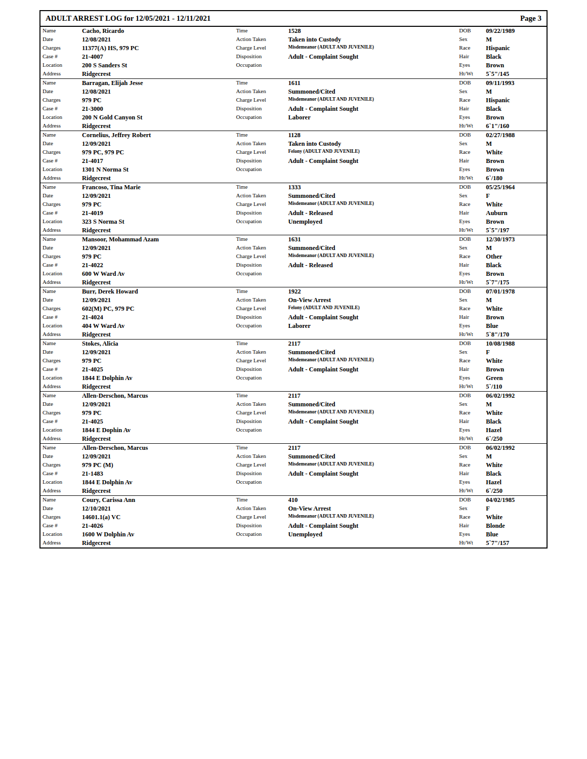ADULT ARREST LOG for 12/05/2021 - 12/11/2021 Page 3
| Name | Cacho, Ricardo | Time | 1528 | DOB | 09/22/1989 |
| Date | 12/08/2021 | Action Taken | Taken into Custody | Sex | M |
| Charges | 11377(A) HS, 979 PC | Charge Level | Misdemeanor (ADULT AND JUVENILE) | Race | Hispanic |
| Case # | 21-4007 | Disposition | Adult - Complaint Sought | Hair | Black |
| Location | 200 S Sanders St | Occupation | | Eyes | Brown |
| Address | Ridgecrest | | | Ht/Wt | 5`5"/145 |
| Name | Barragan, Elijah Jesse | Time | 1611 | DOB | 09/11/1993 |
| Date | 12/08/2021 | Action Taken | Summoned/Cited | Sex | M |
| Charges | 979 PC | Charge Level | Misdemeanor (ADULT AND JUVENILE) | Race | Hispanic |
| Case # | 21-3000 | Disposition | Adult - Complaint Sought | Hair | Black |
| Location | 200 N Gold Canyon St | Occupation | Laborer | Eyes | Brown |
| Address | Ridgecrest | | | Ht/Wt | 6`1"/160 |
| Name | Cornelius, Jeffrey Robert | Time | 1128 | DOB | 02/27/1988 |
| Date | 12/09/2021 | Action Taken | Taken into Custody | Sex | M |
| Charges | 979 PC, 979 PC | Charge Level | Felony (ADULT AND JUVENILE) | Race | White |
| Case # | 21-4017 | Disposition | Adult - Complaint Sought | Hair | Brown |
| Location | 1301 N Norma St | Occupation | | Eyes | Brown |
| Address | Ridgecrest | | | Ht/Wt | 6`/180 |
| Name | Francoso, Tina Marie | Time | 1333 | DOB | 05/25/1964 |
| Date | 12/09/2021 | Action Taken | Summoned/Cited | Sex | F |
| Charges | 979 PC | Charge Level | Misdemeanor (ADULT AND JUVENILE) | Race | White |
| Case # | 21-4019 | Disposition | Adult - Released | Hair | Auburn |
| Location | 323 S Norma St | Occupation | Unemployed | Eyes | Brown |
| Address | Ridgecrest | | | Ht/Wt | 5`5"/197 |
| Name | Mansoor, Mohammad Azam | Time | 1631 | DOB | 12/30/1973 |
| Date | 12/09/2021 | Action Taken | Summoned/Cited | Sex | M |
| Charges | 979 PC | Charge Level | Misdemeanor (ADULT AND JUVENILE) | Race | Other |
| Case # | 21-4022 | Disposition | Adult - Released | Hair | Black |
| Location | 600 W Ward Av | Occupation | | Eyes | Brown |
| Address | Ridgecrest | | | Ht/Wt | 5`7"/175 |
| Name | Burr, Derek Howard | Time | 1922 | DOB | 07/01/1978 |
| Date | 12/09/2021 | Action Taken | On-View Arrest | Sex | M |
| Charges | 602(M) PC, 979 PC | Charge Level | Felony (ADULT AND JUVENILE) | Race | White |
| Case # | 21-4024 | Disposition | Adult - Complaint Sought | Hair | Brown |
| Location | 404 W Ward Av | Occupation | Laborer | Eyes | Blue |
| Address | Ridgecrest | | | Ht/Wt | 5`8"/170 |
| Name | Stokes, Alicia | Time | 2117 | DOB | 10/08/1988 |
| Date | 12/09/2021 | Action Taken | Summoned/Cited | Sex | F |
| Charges | 979 PC | Charge Level | Misdemeanor (ADULT AND JUVENILE) | Race | White |
| Case # | 21-4025 | Disposition | Adult - Complaint Sought | Hair | Brown |
| Location | 1844 E Dolphin Av | Occupation | | Eyes | Green |
| Address | Ridgecrest | | | Ht/Wt | 5`/110 |
| Name | Allen-Derschon, Marcus | Time | 2117 | DOB | 06/02/1992 |
| Date | 12/09/2021 | Action Taken | Summoned/Cited | Sex | M |
| Charges | 979 PC | Charge Level | Misdemeanor (ADULT AND JUVENILE) | Race | White |
| Case # | 21-4025 | Disposition | Adult - Complaint Sought | Hair | Black |
| Location | 1844 E Dophin Av | Occupation | | Eyes | Hazel |
| Address | Ridgecrest | | | Ht/Wt | 6`/250 |
| Name | Allen-Derschon, Marcus | Time | 2117 | DOB | 06/02/1992 |
| Date | 12/09/2021 | Action Taken | Summoned/Cited | Sex | M |
| Charges | 979 PC (M) | Charge Level | Misdemeanor (ADULT AND JUVENILE) | Race | White |
| Case # | 21-1483 | Disposition | Adult - Complaint Sought | Hair | Black |
| Location | 1844 E Dolphin Av | Occupation | | Eyes | Hazel |
| Address | Ridgecrest | | | Ht/Wt | 6`/250 |
| Name | Coury, Carissa Ann | Time | 410 | DOB | 04/02/1985 |
| Date | 12/10/2021 | Action Taken | On-View Arrest | Sex | F |
| Charges | 14601.1(a) VC | Charge Level | Misdemeanor (ADULT AND JUVENILE) | Race | White |
| Case # | 21-4026 | Disposition | Adult - Complaint Sought | Hair | Blonde |
| Location | 1600 W Dolphin Av | Occupation | Unemployed | Eyes | Blue |
| Address | Ridgecrest | | | Ht/Wt | 5`7"/157 |